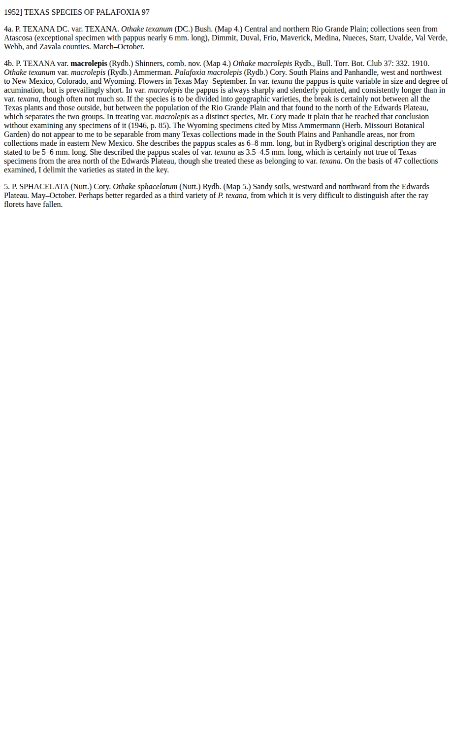1952] TEXAS SPECIES OF PALAFOXIA 97
4a. P. TEXANA DC. var. TEXANA. Othake texanum (DC.) Bush. (Map 4.) Central and northern Rio Grande Plain; collections seen from Atascosa (exceptional specimen with pappus nearly 6 mm. long), Dimmit, Duval, Frio, Maverick, Medina, Nueces, Starr, Uvalde, Val Verde, Webb, and Zavala counties. March–October.
4b. P. TEXANA var. macrolepis (Rydb.) Shinners, comb. nov. (Map 4.) Othake macrolepis Rydb., Bull. Torr. Bot. Club 37: 332. 1910. Othake texanum var. macrolepis (Rydb.) Ammerman. Palafoxia macrolepis (Rydb.) Cory. South Plains and Panhandle, west and northwest to New Mexico, Colorado, and Wyoming. Flowers in Texas May–September. In var. texana the pappus is quite variable in size and degree of acumination, but is prevailingly short. In var. macrolepis the pappus is always sharply and slenderly pointed, and consistently longer than in var. texana, though often not much so. If the species is to be divided into geographic varieties, the break is certainly not between all the Texas plants and those outside, but between the population of the Rio Grande Plain and that found to the north of the Edwards Plateau, which separates the two groups. In treating var. macrolepis as a distinct species, Mr. Cory made it plain that he reached that conclusion without examining any specimens of it (1946, p. 85). The Wyoming specimens cited by Miss Ammermann (Herb. Missouri Botanical Garden) do not appear to me to be separable from many Texas collections made in the South Plains and Panhandle areas, nor from collections made in eastern New Mexico. She describes the pappus scales as 6–8 mm. long, but in Rydberg's original description they are stated to be 5–6 mm. long. She described the pappus scales of var. texana as 3.5–4.5 mm. long, which is certainly not true of Texas specimens from the area north of the Edwards Plateau, though she treated these as belonging to var. texana. On the basis of 47 collections examined, I delimit the varieties as stated in the key.
5. P. SPHACELATA (Nutt.) Cory. Othake sphacelatum (Nutt.) Rydb. (Map 5.) Sandy soils, westward and northward from the Edwards Plateau. May–October. Perhaps better regarded as a third variety of P. texana, from which it is very difficult to distinguish after the ray florets have fallen.